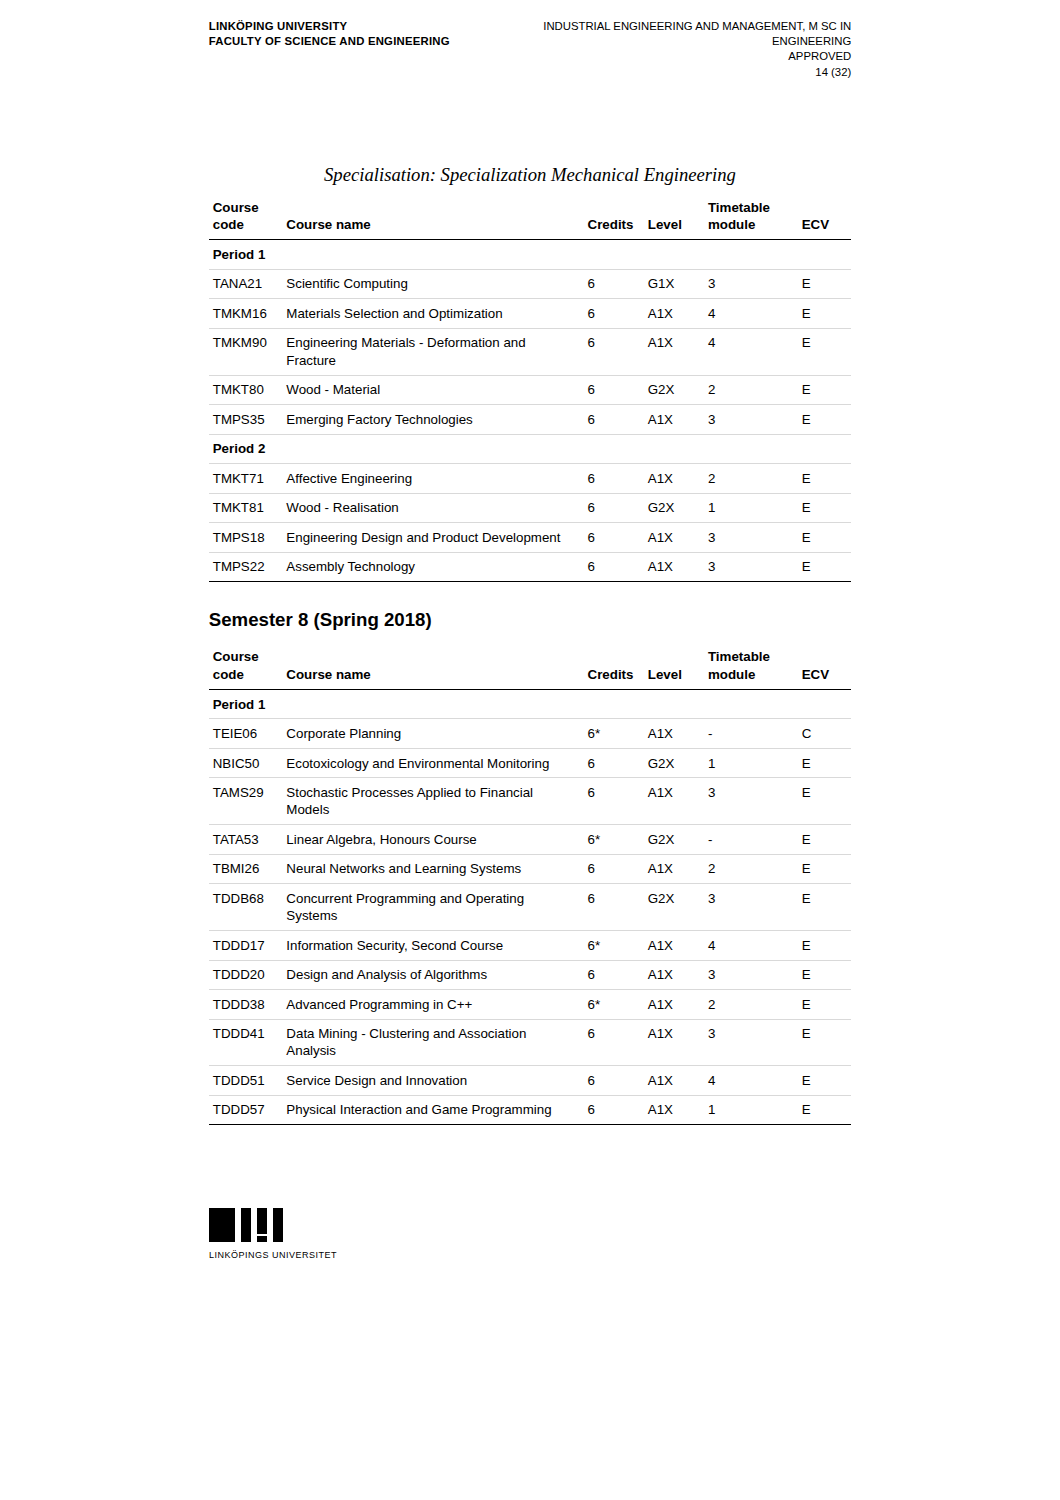LINKÖPING UNIVERSITY
FACULTY OF SCIENCE AND ENGINEERING
Industrial Engineering and Management, M Sc in
Engineering
Approved
14 (32)
Specialisation: Specialization Mechanical Engineering
| Course code | Course name | Credits | Level | Timetable module | ECV |
| --- | --- | --- | --- | --- | --- |
| Period 1 |
| TANA21 | Scientific Computing | 6 | G1X | 3 | E |
| TMKM16 | Materials Selection and Optimization | 6 | A1X | 4 | E |
| TMKM90 | Engineering Materials - Deformation and Fracture | 6 | A1X | 4 | E |
| TMKT80 | Wood - Material | 6 | G2X | 2 | E |
| TMPS35 | Emerging Factory Technologies | 6 | A1X | 3 | E |
| Period 2 |
| TMKT71 | Affective Engineering | 6 | A1X | 2 | E |
| TMKT81 | Wood - Realisation | 6 | G2X | 1 | E |
| TMPS18 | Engineering Design and Product Development | 6 | A1X | 3 | E |
| TMPS22 | Assembly Technology | 6 | A1X | 3 | E |
Semester 8 (Spring 2018)
| Course code | Course name | Credits | Level | Timetable module | ECV |
| --- | --- | --- | --- | --- | --- |
| Period 1 |
| TEIE06 | Corporate Planning | 6* | A1X | - | C |
| NBIC50 | Ecotoxicology and Environmental Monitoring | 6 | G2X | 1 | E |
| TAMS29 | Stochastic Processes Applied to Financial Models | 6 | A1X | 3 | E |
| TATA53 | Linear Algebra, Honours Course | 6* | G2X | - | E |
| TBMI26 | Neural Networks and Learning Systems | 6 | A1X | 2 | E |
| TDDB68 | Concurrent Programming and Operating Systems | 6 | G2X | 3 | E |
| TDDD17 | Information Security, Second Course | 6* | A1X | 4 | E |
| TDDD20 | Design and Analysis of Algorithms | 6 | A1X | 3 | E |
| TDDD38 | Advanced Programming in C++ | 6* | A1X | 2 | E |
| TDDD41 | Data Mining - Clustering and Association Analysis | 6 | A1X | 3 | E |
| TDDD51 | Service Design and Innovation | 6 | A1X | 4 | E |
| TDDD57 | Physical Interaction and Game Programming | 6 | A1X | 1 | E |
LINKÖPINGS UNIVERSITET